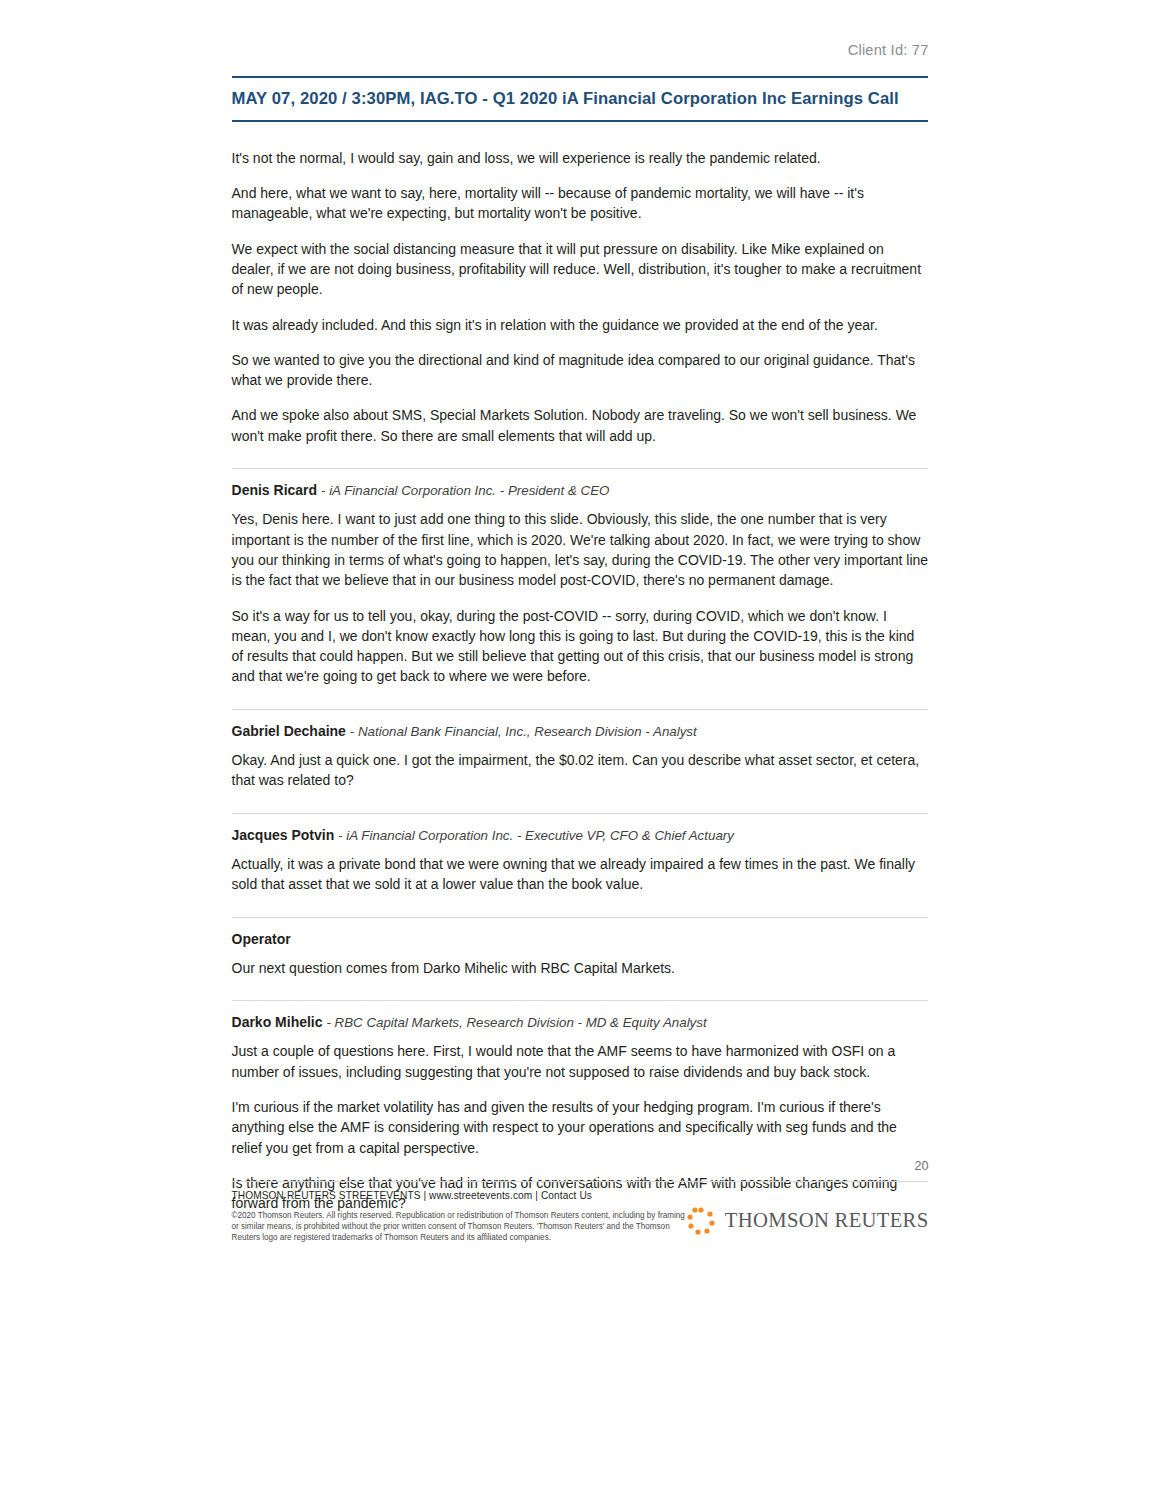Client Id: 77
MAY 07, 2020 / 3:30PM, IAG.TO - Q1 2020 iA Financial Corporation Inc Earnings Call
It's not the normal, I would say, gain and loss, we will experience is really the pandemic related.
And here, what we want to say, here, mortality will -- because of pandemic mortality, we will have -- it's manageable, what we're expecting, but mortality won't be positive.
We expect with the social distancing measure that it will put pressure on disability. Like Mike explained on dealer, if we are not doing business, profitability will reduce. Well, distribution, it's tougher to make a recruitment of new people.
It was already included. And this sign it's in relation with the guidance we provided at the end of the year.
So we wanted to give you the directional and kind of magnitude idea compared to our original guidance. That's what we provide there.
And we spoke also about SMS, Special Markets Solution. Nobody are traveling. So we won't sell business. We won't make profit there. So there are small elements that will add up.
Denis Ricard - iA Financial Corporation Inc. - President & CEO
Yes, Denis here. I want to just add one thing to this slide. Obviously, this slide, the one number that is very important is the number of the first line, which is 2020. We're talking about 2020. In fact, we were trying to show you our thinking in terms of what's going to happen, let's say, during the COVID-19. The other very important line is the fact that we believe that in our business model post-COVID, there's no permanent damage.
So it's a way for us to tell you, okay, during the post-COVID -- sorry, during COVID, which we don't know. I mean, you and I, we don't know exactly how long this is going to last. But during the COVID-19, this is the kind of results that could happen. But we still believe that getting out of this crisis, that our business model is strong and that we're going to get back to where we were before.
Gabriel Dechaine - National Bank Financial, Inc., Research Division - Analyst
Okay. And just a quick one. I got the impairment, the $0.02 item. Can you describe what asset sector, et cetera, that was related to?
Jacques Potvin - iA Financial Corporation Inc. - Executive VP, CFO & Chief Actuary
Actually, it was a private bond that we were owning that we already impaired a few times in the past. We finally sold that asset that we sold it at a lower value than the book value.
Operator
Our next question comes from Darko Mihelic with RBC Capital Markets.
Darko Mihelic - RBC Capital Markets, Research Division - MD & Equity Analyst
Just a couple of questions here. First, I would note that the AMF seems to have harmonized with OSFI on a number of issues, including suggesting that you're not supposed to raise dividends and buy back stock.
I'm curious if the market volatility has and given the results of your hedging program. I'm curious if there's anything else the AMF is considering with respect to your operations and specifically with seg funds and the relief you get from a capital perspective.
Is there anything else that you've had in terms of conversations with the AMF with possible changes coming forward from the pandemic?
20
THOMSON REUTERS STREETEVENTS | www.streetevents.com | Contact Us
©2020 Thomson Reuters. All rights reserved. Republication or redistribution of Thomson Reuters content, including by framing or similar means, is prohibited without the prior written consent of Thomson Reuters. 'Thomson Reuters' and the Thomson Reuters logo are registered trademarks of Thomson Reuters and its affiliated companies.
THOMSON REUTERS